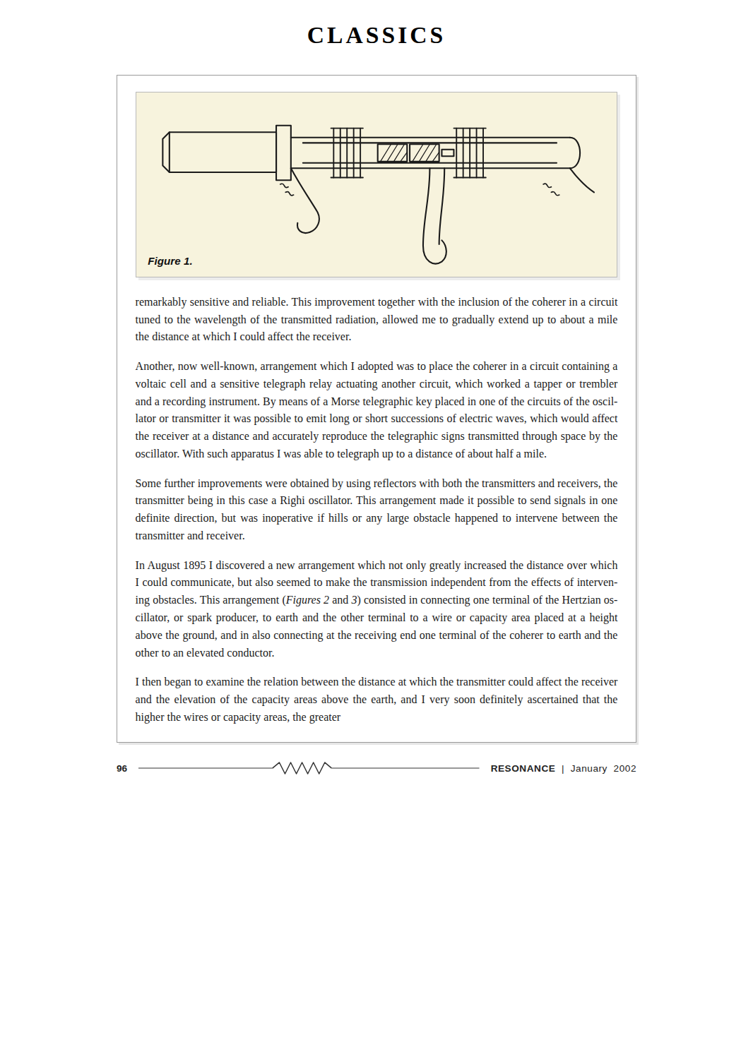CLASSICS
Figure 1.
remarkably sensitive and reliable. This improvement together with the inclusion of the coherer in a circuit tuned to the wavelength of the transmitted radiation, allowed me to gradually extend up to about a mile the distance at which I could affect the receiver.
Another, now well-known, arrangement which I adopted was to place the coherer in a circuit containing a voltaic cell and a sensitive telegraph relay actuating another circuit, which worked a tapper or trembler and a recording instrument. By means of a Morse telegraphic key placed in one of the circuits of the oscillator or transmitter it was possible to emit long or short successions of electric waves, which would affect the receiver at a distance and accurately reproduce the telegraphic signs transmitted through space by the oscillator. With such apparatus I was able to telegraph up to a distance of about half a mile.
Some further improvements were obtained by using reflectors with both the transmitters and receivers, the transmitter being in this case a Righi oscillator. This arrangement made it possible to send signals in one definite direction, but was inoperative if hills or any large obstacle happened to intervene between the transmitter and receiver.
In August 1895 I discovered a new arrangement which not only greatly increased the distance over which I could communicate, but also seemed to make the transmission independent from the effects of intervening obstacles. This arrangement (Figures 2 and 3) consisted in connecting one terminal of the Hertzian oscillator, or spark producer, to earth and the other terminal to a wire or capacity area placed at a height above the ground, and in also connecting at the receiving end one terminal of the coherer to earth and the other to an elevated conductor.
I then began to examine the relation between the distance at which the transmitter could affect the receiver and the elevation of the capacity areas above the earth, and I very soon definitely ascertained that the higher the wires or capacity areas, the greater
96
RESONANCE | January 2002